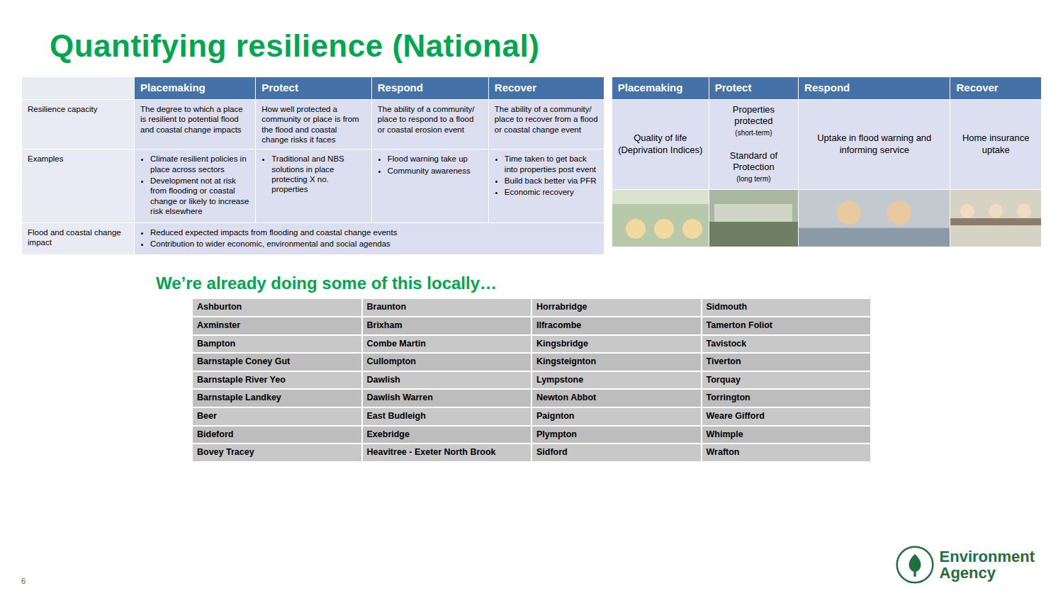Quantifying resilience (National)
| | Placemaking | Protect | Respond | Recover |
| --- | --- | --- | --- | --- |
| Resilience capacity | The degree to which a place is resilient to potential flood and coastal change impacts | How well protected a community or place is from the flood and coastal change risks it faces | The ability of a community/ place to respond to a flood or coastal erosion event | The ability of a community/ place to recover from a flood or coastal change event |
| Examples | Climate resilient policies in place across sectors Development not at risk from flooding or coastal change or likely to increase risk elsewhere | Traditional and NBS solutions in place protecting X no. properties | Flood warning take up Community awareness | Time taken to get back into properties post event Build back better via PFR Economic recovery |
| Flood and coastal change impact | Reduced expected impacts from flooding and coastal change events Contribution to wider economic, environmental and social agendas |
| Placemaking | Protect | Respond | Recover |
| --- | --- | --- | --- |
| Quality of life (Deprivation Indices) | Properties protected (short-term) Standard of Protection (long term) | Uptake in flood warning and informing service | Home insurance uptake |
We’re already doing some of this locally…
| Ashburton | Braunton | Horrabridge | Sidmouth |
| Axminster | Brixham | Ilfracombe | Tamerton Foliot |
| Bampton | Combe Martin | Kingsbridge | Tavistock |
| Barnstaple Coney Gut | Cullompton | Kingsteignton | Tiverton |
| Barnstaple River Yeo | Dawlish | Lympstone | Torquay |
| Barnstaple Landkey | Dawlish Warren | Newton Abbot | Torrington |
| Beer | East Budleigh | Paignton | Weare Gifford |
| Bideford | Exebridge | Plympton | Whimple |
| Bovey Tracey | Heavitree - Exeter North Brook | Sidford | Wrafton |
6
Environment Agency